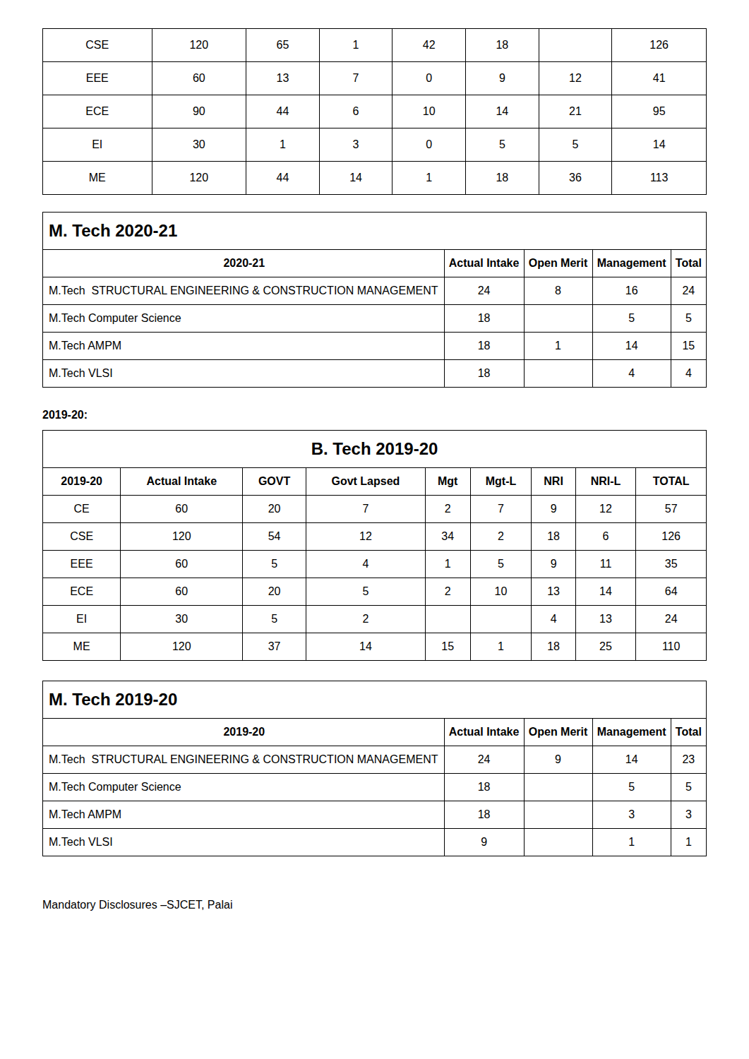| CSE | 120 | 65 | 1 | 42 | 18 | | 126 |
| EEE | 60 | 13 | 7 | 0 | 9 | 12 | 41 |
| ECE | 90 | 44 | 6 | 10 | 14 | 21 | 95 |
| EI | 30 | 1 | 3 | 0 | 5 | 5 | 14 |
| ME | 120 | 44 | 14 | 1 | 18 | 36 | 113 |
| M. Tech 2020-21 |
| 2020-21 | Actual Intake | Open Merit | Management | Total |
| M.Tech STRUCTURAL ENGINEERING & CONSTRUCTION MANAGEMENT | 24 | 8 | 16 | 24 |
| M.Tech Computer Science | 18 | | 5 | 5 |
| M.Tech AMPM | 18 | 1 | 14 | 15 |
| M.Tech VLSI | 18 | | 4 | 4 |
2019-20:
| B. Tech 2019-20 |
| 2019-20 | Actual Intake | GOVT | Govt Lapsed | Mgt | Mgt-L | NRI | NRI-L | TOTAL |
| CE | 60 | 20 | 7 | 2 | 7 | 9 | 12 | 57 |
| CSE | 120 | 54 | 12 | 34 | 2 | 18 | 6 | 126 |
| EEE | 60 | 5 | 4 | 1 | 5 | 9 | 11 | 35 |
| ECE | 60 | 20 | 5 | 2 | 10 | 13 | 14 | 64 |
| EI | 30 | 5 | 2 | | | 4 | 13 | 24 |
| ME | 120 | 37 | 14 | 15 | 1 | 18 | 25 | 110 |
| M. Tech 2019-20 |
| 2019-20 | Actual Intake | Open Merit | Management | Total |
| M.Tech STRUCTURAL ENGINEERING & CONSTRUCTION MANAGEMENT | 24 | 9 | 14 | 23 |
| M.Tech Computer Science | 18 | | 5 | 5 |
| M.Tech AMPM | 18 | | 3 | 3 |
| M.Tech VLSI | 9 | | 1 | 1 |
Mandatory Disclosures –SJCET, Palai